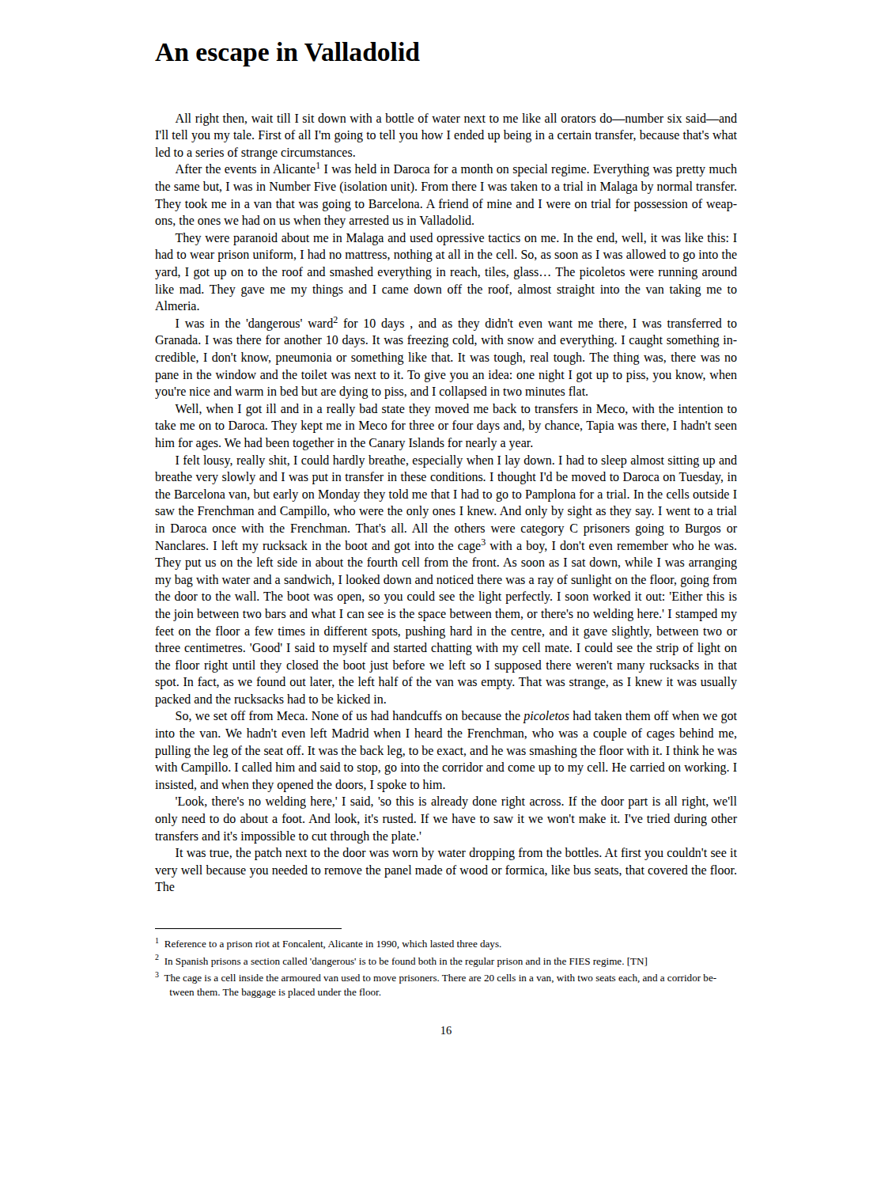An escape in Valladolid
All right then, wait till I sit down with a bottle of water next to me like all orators do—number six said—and I'll tell you my tale. First of all I'm going to tell you how I ended up being in a certain transfer, because that's what led to a series of strange circumstances.
After the events in Alicante1 I was held in Daroca for a month on special regime. Everything was pretty much the same but, I was in Number Five (isolation unit). From there I was taken to a trial in Malaga by normal transfer. They took me in a van that was going to Barcelona. A friend of mine and I were on trial for possession of weapons, the ones we had on us when they arrested us in Valladolid.
They were paranoid about me in Malaga and used opressive tactics on me. In the end, well, it was like this: I had to wear prison uniform, I had no mattress, nothing at all in the cell. So, as soon as I was allowed to go into the yard, I got up on to the roof and smashed everything in reach, tiles, glass… The picoletos were running around like mad. They gave me my things and I came down off the roof, almost straight into the van taking me to Almeria.
I was in the 'dangerous' ward2 for 10 days , and as they didn't even want me there, I was transferred to Granada. I was there for another 10 days. It was freezing cold, with snow and everything. I caught something incredible, I don't know, pneumonia or something like that. It was tough, real tough. The thing was, there was no pane in the window and the toilet was next to it. To give you an idea: one night I got up to piss, you know, when you're nice and warm in bed but are dying to piss, and I collapsed in two minutes flat.
Well, when I got ill and in a really bad state they moved me back to transfers in Meco, with the intention to take me on to Daroca. They kept me in Meco for three or four days and, by chance, Tapia was there, I hadn't seen him for ages. We had been together in the Canary Islands for nearly a year.
I felt lousy, really shit, I could hardly breathe, especially when I lay down. I had to sleep almost sitting up and breathe very slowly and I was put in transfer in these conditions. I thought I'd be moved to Daroca on Tuesday, in the Barcelona van, but early on Monday they told me that I had to go to Pamplona for a trial. In the cells outside I saw the Frenchman and Campillo, who were the only ones I knew. And only by sight as they say. I went to a trial in Daroca once with the Frenchman. That's all. All the others were category C prisoners going to Burgos or Nanclares. I left my rucksack in the boot and got into the cage3 with a boy, I don't even remember who he was. They put us on the left side in about the fourth cell from the front. As soon as I sat down, while I was arranging my bag with water and a sandwich, I looked down and noticed there was a ray of sunlight on the floor, going from the door to the wall. The boot was open, so you could see the light perfectly. I soon worked it out: 'Either this is the join between two bars and what I can see is the space between them, or there's no welding here.' I stamped my feet on the floor a few times in different spots, pushing hard in the centre, and it gave slightly, between two or three centimetres. 'Good' I said to myself and started chatting with my cell mate. I could see the strip of light on the floor right until they closed the boot just before we left so I supposed there weren't many rucksacks in that spot. In fact, as we found out later, the left half of the van was empty. That was strange, as I knew it was usually packed and the rucksacks had to be kicked in.
So, we set off from Meca. None of us had handcuffs on because the picoletos had taken them off when we got into the van. We hadn't even left Madrid when I heard the Frenchman, who was a couple of cages behind me, pulling the leg of the seat off. It was the back leg, to be exact, and he was smashing the floor with it. I think he was with Campillo. I called him and said to stop, go into the corridor and come up to my cell. He carried on working. I insisted, and when they opened the doors, I spoke to him.
'Look, there's no welding here,' I said, 'so this is already done right across. If the door part is all right, we'll only need to do about a foot. And look, it's rusted. If we have to saw it we won't make it. I've tried during other transfers and it's impossible to cut through the plate.'
It was true, the patch next to the door was worn by water dropping from the bottles. At first you couldn't see it very well because you needed to remove the panel made of wood or formica, like bus seats, that covered the floor. The
1 Reference to a prison riot at Foncalent, Alicante in 1990, which lasted three days.
2 In Spanish prisons a section called 'dangerous' is to be found both in the regular prison and in the FIES regime. [TN]
3 The cage is a cell inside the armoured van used to move prisoners. There are 20 cells in a van, with two seats each, and a corridor between them. The baggage is placed under the floor.
16